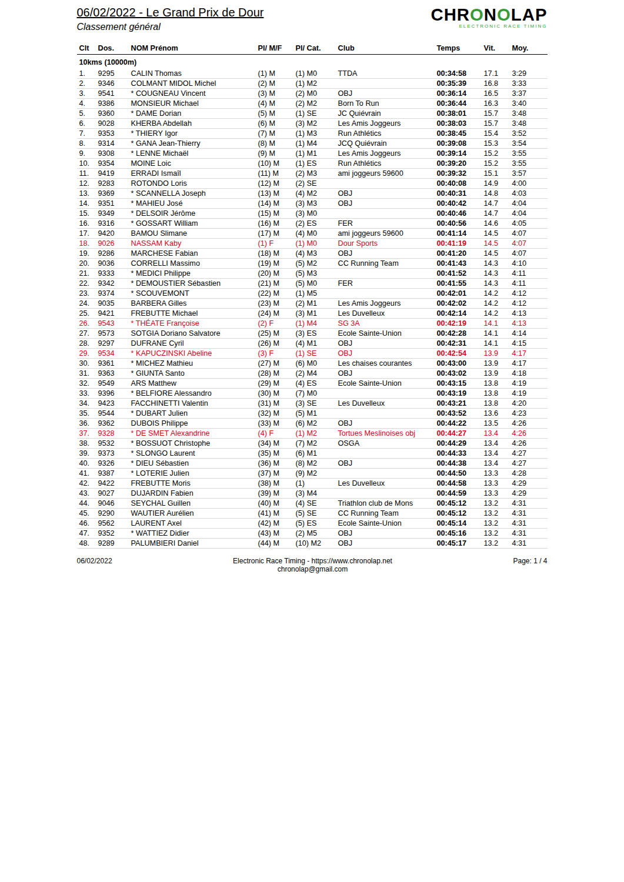06/02/2022 - Le Grand Prix de Dour
Classement général
CHRONOLAP
ELECTRONIC RACE TIMING
| Clt | Dos. | NOM Prénom | Pl/ M/F | Pl/ Cat. | Club | Temps | Vit. | Moy. |
| --- | --- | --- | --- | --- | --- | --- | --- | --- |
| 10kms (10000m) |
| 1. | 9295 | CALIN Thomas | (1) M | (1) M0 | TTDA | 00:34:58 | 17.1 | 3:29 |
| 2. | 9346 | COLMANT MIDOL Michel | (2) M | (1) M2 | | 00:35:39 | 16.8 | 3:33 |
| 3. | 9541 | * COUGNEAU Vincent | (3) M | (2) M0 | OBJ | 00:36:14 | 16.5 | 3:37 |
| 4. | 9386 | MONSIEUR Michael | (4) M | (2) M2 | Born To Run | 00:36:44 | 16.3 | 3:40 |
| 5. | 9360 | * DAME Dorian | (5) M | (1) SE | JC Quiévrain | 00:38:01 | 15.7 | 3:48 |
| 6. | 9028 | KHERBA Abdellah | (6) M | (3) M2 | Les Amis Joggeurs | 00:38:03 | 15.7 | 3:48 |
| 7. | 9353 | * THIERY Igor | (7) M | (1) M3 | Run Athlétics | 00:38:45 | 15.4 | 3:52 |
| 8. | 9314 | * GANA Jean-Thierry | (8) M | (1) M4 | JCQ Quiévrain | 00:39:08 | 15.3 | 3:54 |
| 9. | 9308 | * LENNE Michaël | (9) M | (1) M1 | Les Amis Joggeurs | 00:39:14 | 15.2 | 3:55 |
| 10. | 9354 | MOINE Loic | (10) M | (1) ES | Run Athlétics | 00:39:20 | 15.2 | 3:55 |
| 11. | 9419 | ERRADI Ismaîl | (11) M | (2) M3 | ami joggeurs 59600 | 00:39:32 | 15.1 | 3:57 |
| 12. | 9283 | ROTONDO Loris | (12) M | (2) SE | | 00:40:08 | 14.9 | 4:00 |
| 13. | 9369 | * SCANNELLA Joseph | (13) M | (4) M2 | OBJ | 00:40:31 | 14.8 | 4:03 |
| 14. | 9351 | * MAHIEU José | (14) M | (3) M3 | OBJ | 00:40:42 | 14.7 | 4:04 |
| 15. | 9349 | * DELSOIR Jérôme | (15) M | (3) M0 | | 00:40:46 | 14.7 | 4:04 |
| 16. | 9316 | * GOSSART William | (16) M | (2) ES | FER | 00:40:56 | 14.6 | 4:05 |
| 17. | 9420 | BAMOU Slimane | (17) M | (4) M0 | ami joggeurs 59600 | 00:41:14 | 14.5 | 4:07 |
| 18. | 9026 | NASSAM Kaby | (1) F | (1) M0 | Dour Sports | 00:41:19 | 14.5 | 4:07 |
| 19. | 9286 | MARCHESE Fabian | (18) M | (4) M3 | OBJ | 00:41:20 | 14.5 | 4:07 |
| 20. | 9036 | CORRELLI Massimo | (19) M | (5) M2 | CC Running Team | 00:41:43 | 14.3 | 4:10 |
| 21. | 9333 | * MEDICI Philippe | (20) M | (5) M3 | | 00:41:52 | 14.3 | 4:11 |
| 22. | 9342 | * DEMOUSTIER Sébastien | (21) M | (5) M0 | FER | 00:41:55 | 14.3 | 4:11 |
| 23. | 9374 | * SCOUVEMONT | (22) M | (1) M5 | | 00:42:01 | 14.2 | 4:12 |
| 24. | 9035 | BARBERA Gilles | (23) M | (2) M1 | Les Amis Joggeurs | 00:42:02 | 14.2 | 4:12 |
| 25. | 9421 | FREBUTTE Michael | (24) M | (3) M1 | Les Duvelleux | 00:42:14 | 14.2 | 4:13 |
| 26. | 9543 | * THÉATE Françoise | (2) F | (1) M4 | SG 3A | 00:42:19 | 14.1 | 4:13 |
| 27. | 9573 | SOTGIA Doriano Salvatore | (25) M | (3) ES | Ecole Sainte-Union | 00:42:28 | 14.1 | 4:14 |
| 28. | 9297 | DUFRANE Cyril | (26) M | (4) M1 | OBJ | 00:42:31 | 14.1 | 4:15 |
| 29. | 9534 | * KAPUCZINSKI Abeline | (3) F | (1) SE | OBJ | 00:42:54 | 13.9 | 4:17 |
| 30. | 9361 | * MICHEZ Mathieu | (27) M | (6) M0 | Les chaises courantes | 00:43:00 | 13.9 | 4:17 |
| 31. | 9363 | * GIUNTA Santo | (28) M | (2) M4 | OBJ | 00:43:02 | 13.9 | 4:18 |
| 32. | 9549 | ARS Matthew | (29) M | (4) ES | Ecole Sainte-Union | 00:43:15 | 13.8 | 4:19 |
| 33. | 9396 | * BELFIORE Alessandro | (30) M | (7) M0 | | 00:43:19 | 13.8 | 4:19 |
| 34. | 9423 | FACCHINETTI Valentin | (31) M | (3) SE | Les Duvelleux | 00:43:21 | 13.8 | 4:20 |
| 35. | 9544 | * DUBART Julien | (32) M | (5) M1 | | 00:43:52 | 13.6 | 4:23 |
| 36. | 9362 | DUBOIS Philippe | (33) M | (6) M2 | OBJ | 00:44:22 | 13.5 | 4:26 |
| 37. | 9328 | * DE SMET Alexandrine | (4) F | (1) M2 | Tortues Meslinoises obj | 00:44:27 | 13.4 | 4:26 |
| 38. | 9532 | * BOSSUOT Christophe | (34) M | (7) M2 | OSGA | 00:44:29 | 13.4 | 4:26 |
| 39. | 9373 | * SLONGO Laurent | (35) M | (6) M1 | | 00:44:33 | 13.4 | 4:27 |
| 40. | 9326 | * DIEU Sébastien | (36) M | (8) M2 | OBJ | 00:44:38 | 13.4 | 4:27 |
| 41. | 9387 | * LOTERIE Julien | (37) M | (9) M2 | | 00:44:50 | 13.3 | 4:28 |
| 42. | 9422 | FREBUTTE Moris | (38) M | (1) | Les Duvelleux | 00:44:58 | 13.3 | 4:29 |
| 43. | 9027 | DUJARDIN Fabien | (39) M | (3) M4 | | 00:44:59 | 13.3 | 4:29 |
| 44. | 9046 | SEYCHAL Guillen | (40) M | (4) SE | Triathlon club de Mons | 00:45:12 | 13.2 | 4:31 |
| 45. | 9290 | WAUTIER Aurélien | (41) M | (5) SE | CC Running Team | 00:45:12 | 13.2 | 4:31 |
| 46. | 9562 | LAURENT Axel | (42) M | (5) ES | Ecole Sainte-Union | 00:45:14 | 13.2 | 4:31 |
| 47. | 9352 | * WATTIEZ Didier | (43) M | (2) M5 | OBJ | 00:45:16 | 13.2 | 4:31 |
| 48. | 9289 | PALUMBIERI Daniel | (44) M | (10) M2 | OBJ | 00:45:17 | 13.2 | 4:31 |
06/02/2022
Electronic Race Timing - https://www.chronolap.net
chronolap@gmail.com
Page: 1 / 4